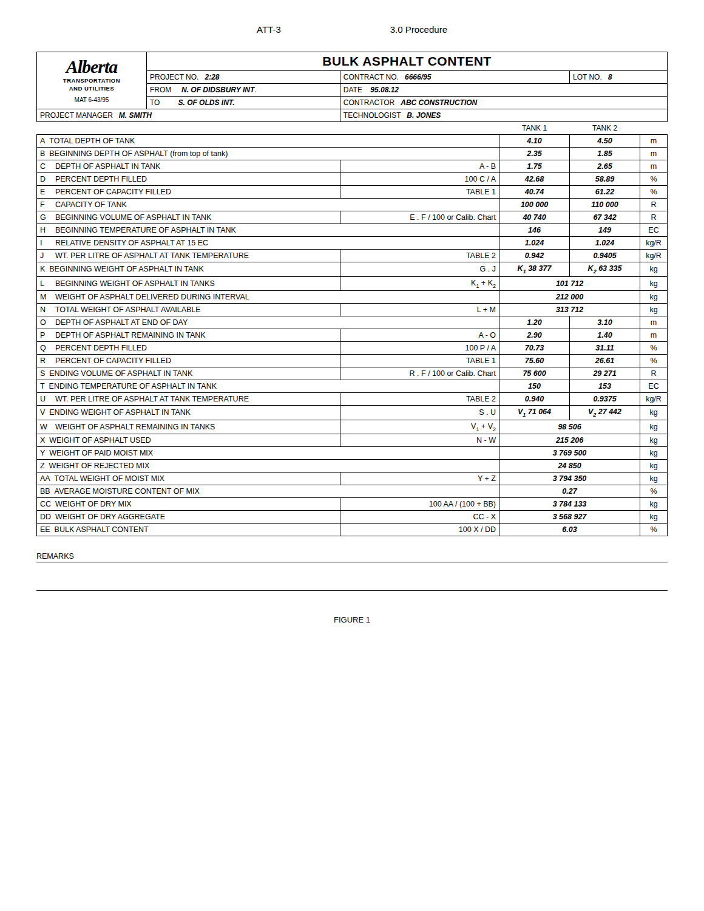ATT-3
3.0 Procedure
| Alberta TRANSPORTATION AND UTILITIES MAT 6-43/95 | BULK ASPHALT CONTENT |
| PROJECT NO. 2:28 | CONTRACT NO. 6666/95 | LOT NO. 8 |
| FROM N. OF DIDSBURY INT . | DATE 95.08.12 |
| TO S. OF OLDS INT. | CONTRACTOR ABC CONSTRUCTION |
| PROJECT MANAGER M. SMITH | TECHNOLOGIST B. JONES |
| | TANK 1 | TANK 2 | |
| A TOTAL DEPTH OF TANK | 4.10 | 4.50 | m |
| B BEGINNING DEPTH OF ASPHALT (from top of tank) | 2.35 | 1.85 | m |
| C DEPTH OF ASPHALT IN TANK | A - B | 1.75 | 2.65 | m |
| D PERCENT DEPTH FILLED | 100 C / A | 42.68 | 58.89 | % |
| E PERCENT OF CAPACITY FILLED | TABLE 1 | 40.74 | 61.22 | % |
| F CAPACITY OF TANK | 100 000 | 110 000 | R |
| G BEGINNING VOLUME OF ASPHALT IN TANK | E . F / 100 or Calib. Chart | 40 740 | 67 342 | R |
| H BEGINNING TEMPERATURE OF ASPHALT IN TANK | 146 | 149 | EC |
| I RELATIVE DENSITY OF ASPHALT AT 15 EC | 1.024 | 1.024 | kg/R |
| J WT. PER LITRE OF ASPHALT AT TANK TEMPERATURE | TABLE 2 | 0.942 | 0.9405 | kg/R |
| K BEGINNING WEIGHT OF ASPHALT IN TANK | G . J | K 1 38 377 | K 2 63 335 | kg |
| L BEGINNING WEIGHT OF ASPHALT IN TANKS | K 1 + K 2 | 101 712 | kg |
| M WEIGHT OF ASPHALT DELIVERED DURING INTERVAL | 212 000 | kg |
| N TOTAL WEIGHT OF ASPHALT AVAILABLE | L + M | 313 712 | kg |
| O DEPTH OF ASPHALT AT END OF DAY | 1.20 | 3.10 | m |
| P DEPTH OF ASPHALT REMAINING IN TANK | A - O | 2.90 | 1.40 | m |
| Q PERCENT DEPTH FILLED | 100 P / A | 70.73 | 31.11 | % |
| R PERCENT OF CAPACITY FILLED | TABLE 1 | 75.60 | 26.61 | % |
| S ENDING VOLUME OF ASPHALT IN TANK | R . F / 100 or Calib. Chart | 75 600 | 29 271 | R |
| T ENDING TEMPERATURE OF ASPHALT IN TANK | 150 | 153 | EC |
| U WT. PER LITRE OF ASPHALT AT TANK TEMPERATURE | TABLE 2 | 0.940 | 0.9375 | kg/R |
| V ENDING WEIGHT OF ASPHALT IN TANK | S . U | V 1 71 064 | V 2 27 442 | kg |
| W WEIGHT OF ASPHALT REMAINING IN TANKS | V 1 + V 2 | 98 506 | kg |
| X WEIGHT OF ASPHALT USED | N - W | 215 206 | kg |
| Y WEIGHT OF PAID MOIST MIX | 3 769 500 | kg |
| Z WEIGHT OF REJECTED MIX | 24 850 | kg |
| AA TOTAL WEIGHT OF MOIST MIX | Y + Z | 3 794 350 | kg |
| BB AVERAGE MOISTURE CONTENT OF MIX | 0.27 | % |
| CC WEIGHT OF DRY MIX | 100 AA / (100 + BB) | 3 784 133 | kg |
| DD WEIGHT OF DRY AGGREGATE | CC - X | 3 568 927 | kg |
| EE BULK ASPHALT CONTENT | 100 X / DD | 6.03 | % |
REMARKS
FIGURE 1